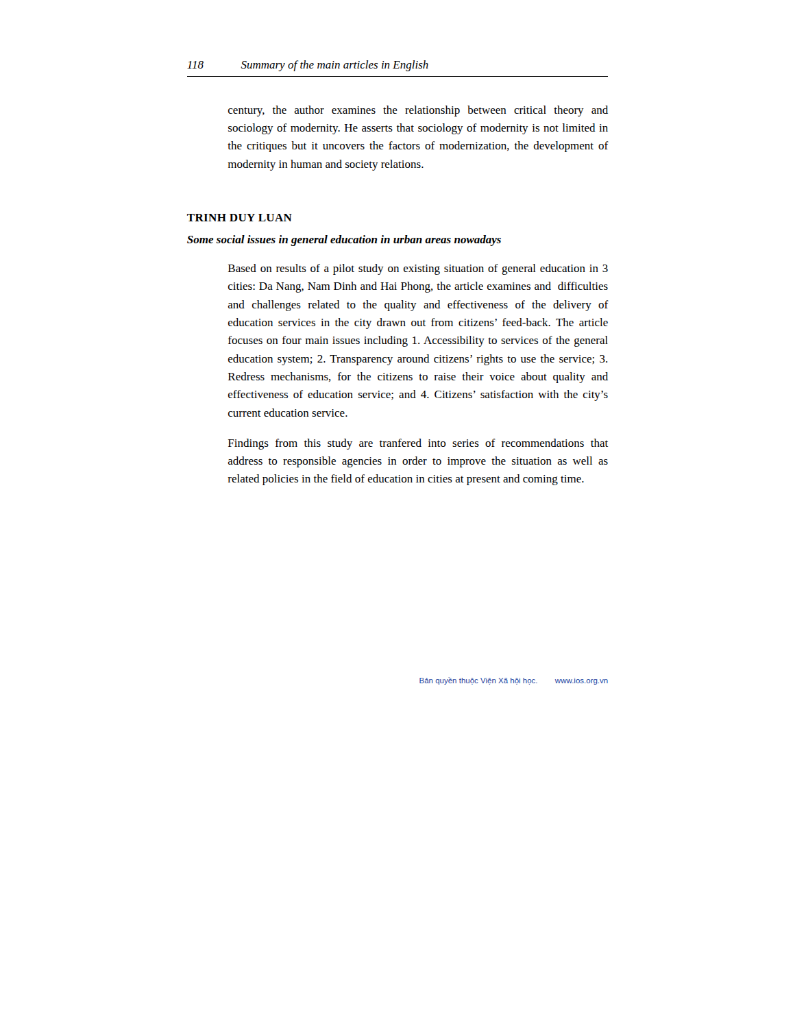118 Summary of the main articles in English
century, the author examines the relationship between critical theory and sociology of modernity. He asserts that sociology of modernity is not limited in the critiques but it uncovers the factors of modernization, the development of modernity in human and society relations.
TRINH DUY LUAN
Some social issues in general education in urban areas nowadays
Based on results of a pilot study on existing situation of general education in 3 cities: Da Nang, Nam Dinh and Hai Phong, the article examines and difficulties and challenges related to the quality and effectiveness of the delivery of education services in the city drawn out from citizens’ feed-back. The article focuses on four main issues including 1. Accessibility to services of the general education system; 2. Transparency around citizens’ rights to use the service; 3. Redress mechanisms, for the citizens to raise their voice about quality and effectiveness of education service; and 4. Citizens’ satisfaction with the city’s current education service.
Findings from this study are tranfered into series of recommendations that address to responsible agencies in order to improve the situation as well as related policies in the field of education in cities at present and coming time.
Bản quyền thuộc Viện Xã hội học.www.ios.org.vn